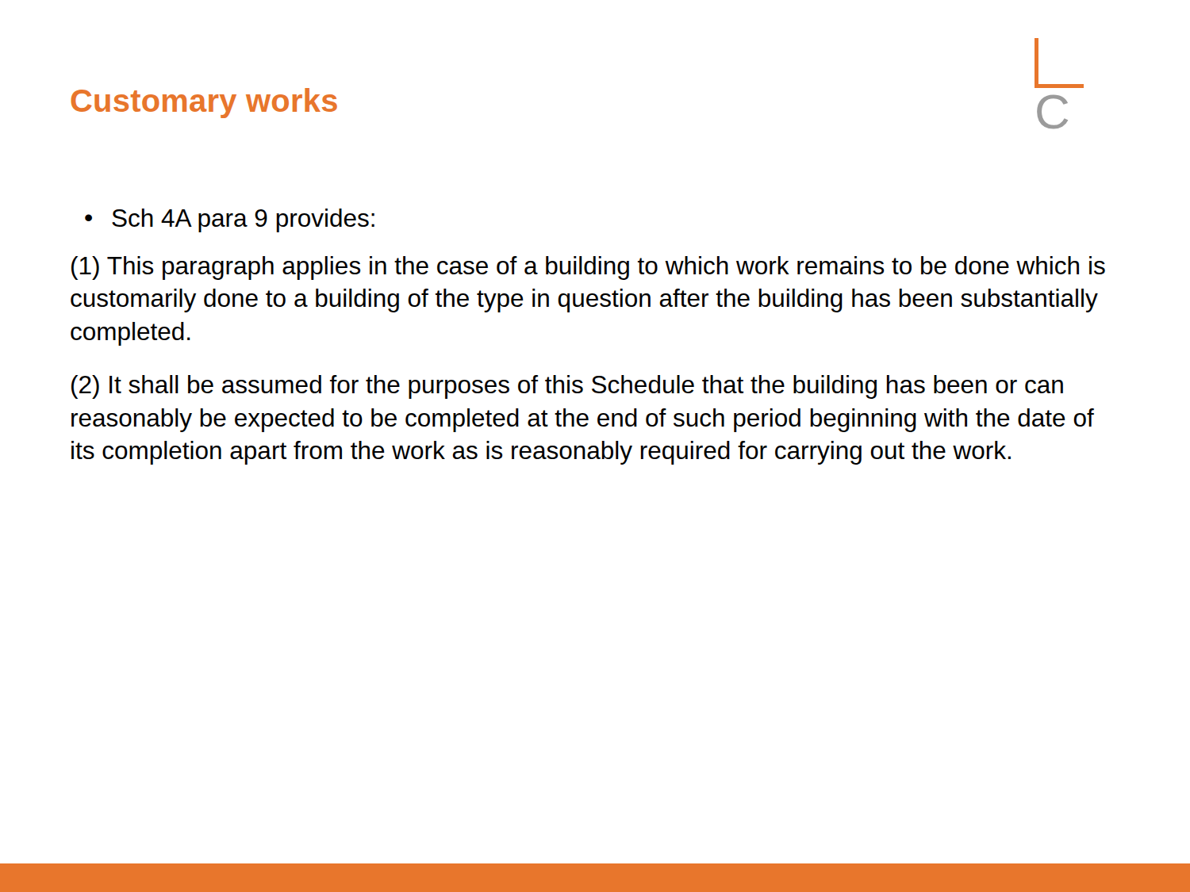Customary works
C
Sch 4A para 9 provides:
(1) This paragraph applies in the case of a building to which work remains to be done which is customarily done to a building of the type in question after the building has been substantially completed.
(2) It shall be assumed for the purposes of this Schedule that the building has been or can reasonably be expected to be completed at the end of such period beginning with the date of its completion apart from the work as is reasonably required for carrying out the work.